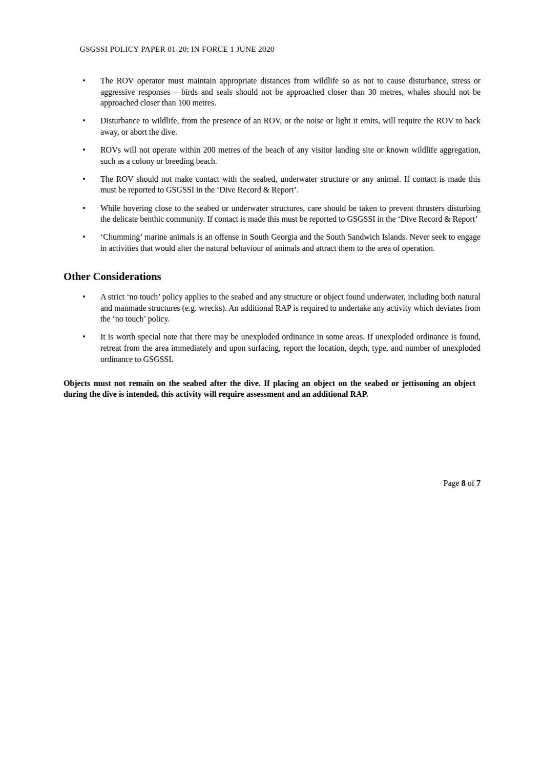GSGSSI POLICY PAPER 01-20; IN FORCE 1 JUNE 2020
The ROV operator must maintain appropriate distances from wildlife so as not to cause disturbance, stress or aggressive responses – birds and seals should not be approached closer than 30 metres, whales should not be approached closer than 100 metres.
Disturbance to wildlife, from the presence of an ROV, or the noise or light it emits, will require the ROV to back away, or abort the dive.
ROVs will not operate within 200 metres of the beach of any visitor landing site or known wildlife aggregation, such as a colony or breeding beach.
The ROV should not make contact with the seabed, underwater structure or any animal. If contact is made this must be reported to GSGSSI in the ‘Dive Record & Report’.
While hovering close to the seabed or underwater structures, care should be taken to prevent thrusters disturbing the delicate benthic community. If contact is made this must be reported to GSGSSI in the ‘Dive Record & Report’
‘Chumming’ marine animals is an offense in South Georgia and the South Sandwich Islands. Never seek to engage in activities that would alter the natural behaviour of animals and attract them to the area of operation.
Other Considerations
A strict ‘no touch’ policy applies to the seabed and any structure or object found underwater, including both natural and manmade structures (e.g. wrecks). An additional RAP is required to undertake any activity which deviates from the ‘no touch’ policy.
It is worth special note that there may be unexploded ordinance in some areas. If unexploded ordinance is found, retreat from the area immediately and upon surfacing, report the location, depth, type, and number of unexploded ordinance to GSGSSI.
Objects must not remain on the seabed after the dive. If placing an object on the seabed or jettisoning an object during the dive is intended, this activity will require assessment and an additional RAP.
Page 8 of 7